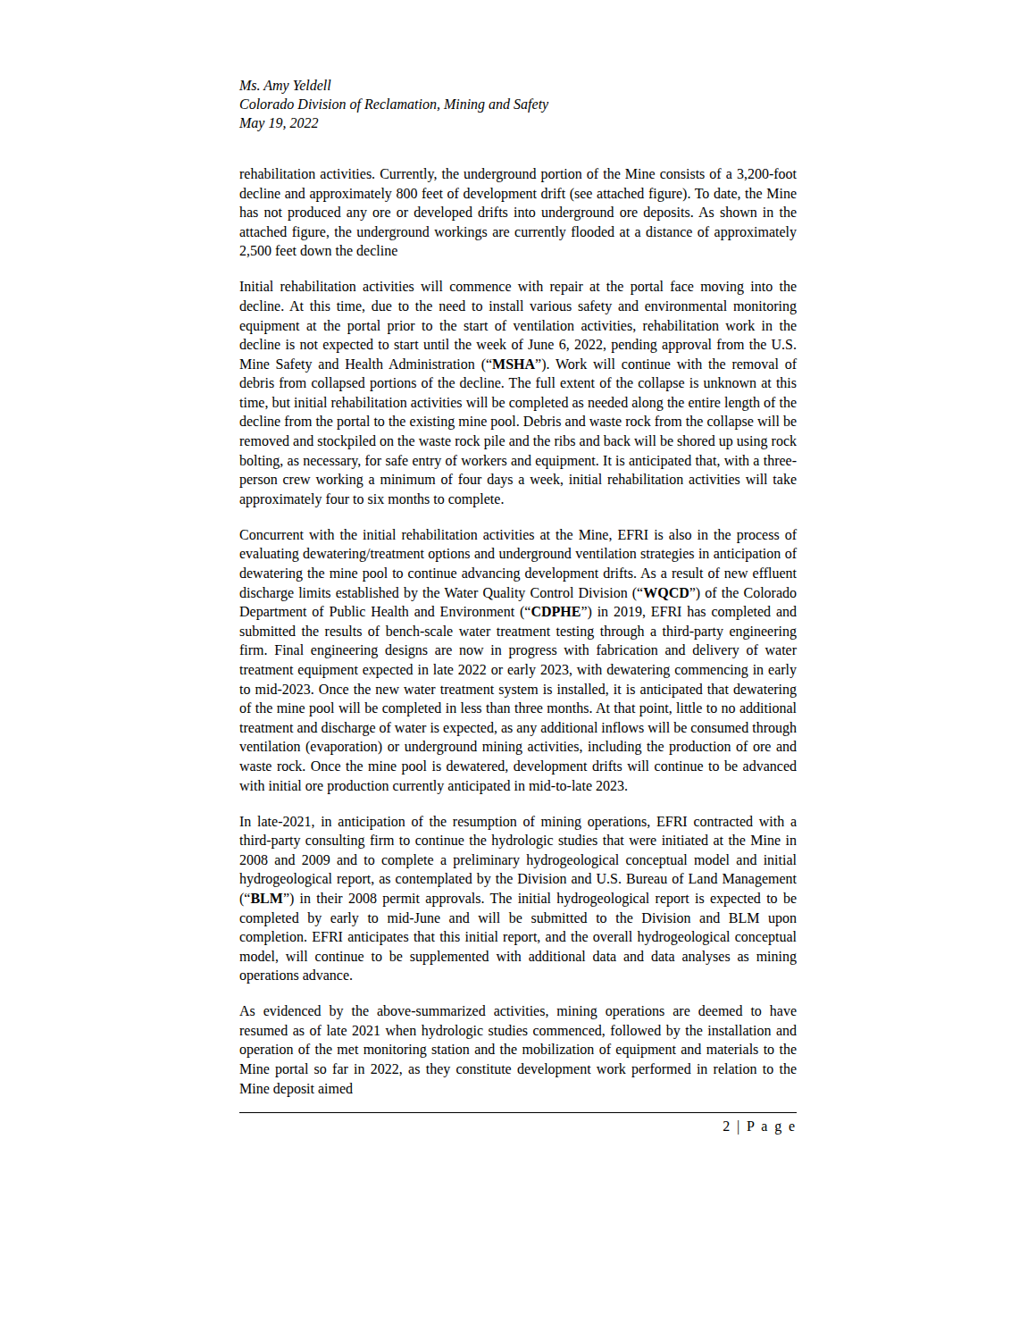Ms. Amy Yeldell
Colorado Division of Reclamation, Mining and Safety
May 19, 2022
rehabilitation activities. Currently, the underground portion of the Mine consists of a 3,200-foot decline and approximately 800 feet of development drift (see attached figure). To date, the Mine has not produced any ore or developed drifts into underground ore deposits. As shown in the attached figure, the underground workings are currently flooded at a distance of approximately 2,500 feet down the decline
Initial rehabilitation activities will commence with repair at the portal face moving into the decline. At this time, due to the need to install various safety and environmental monitoring equipment at the portal prior to the start of ventilation activities, rehabilitation work in the decline is not expected to start until the week of June 6, 2022, pending approval from the U.S. Mine Safety and Health Administration (“MSHA”). Work will continue with the removal of debris from collapsed portions of the decline. The full extent of the collapse is unknown at this time, but initial rehabilitation activities will be completed as needed along the entire length of the decline from the portal to the existing mine pool. Debris and waste rock from the collapse will be removed and stockpiled on the waste rock pile and the ribs and back will be shored up using rock bolting, as necessary, for safe entry of workers and equipment. It is anticipated that, with a three-person crew working a minimum of four days a week, initial rehabilitation activities will take approximately four to six months to complete.
Concurrent with the initial rehabilitation activities at the Mine, EFRI is also in the process of evaluating dewatering/treatment options and underground ventilation strategies in anticipation of dewatering the mine pool to continue advancing development drifts. As a result of new effluent discharge limits established by the Water Quality Control Division (“WQCD”) of the Colorado Department of Public Health and Environment (“CDPHE”) in 2019, EFRI has completed and submitted the results of bench-scale water treatment testing through a third-party engineering firm. Final engineering designs are now in progress with fabrication and delivery of water treatment equipment expected in late 2022 or early 2023, with dewatering commencing in early to mid-2023. Once the new water treatment system is installed, it is anticipated that dewatering of the mine pool will be completed in less than three months. At that point, little to no additional treatment and discharge of water is expected, as any additional inflows will be consumed through ventilation (evaporation) or underground mining activities, including the production of ore and waste rock. Once the mine pool is dewatered, development drifts will continue to be advanced with initial ore production currently anticipated in mid-to-late 2023.
In late-2021, in anticipation of the resumption of mining operations, EFRI contracted with a third-party consulting firm to continue the hydrologic studies that were initiated at the Mine in 2008 and 2009 and to complete a preliminary hydrogeological conceptual model and initial hydrogeological report, as contemplated by the Division and U.S. Bureau of Land Management (“BLM”) in their 2008 permit approvals. The initial hydrogeological report is expected to be completed by early to mid-June and will be submitted to the Division and BLM upon completion. EFRI anticipates that this initial report, and the overall hydrogeological conceptual model, will continue to be supplemented with additional data and data analyses as mining operations advance.
As evidenced by the above-summarized activities, mining operations are deemed to have resumed as of late 2021 when hydrologic studies commenced, followed by the installation and operation of the met monitoring station and the mobilization of equipment and materials to the Mine portal so far in 2022, as they constitute development work performed in relation to the Mine deposit aimed
2 | P a g e